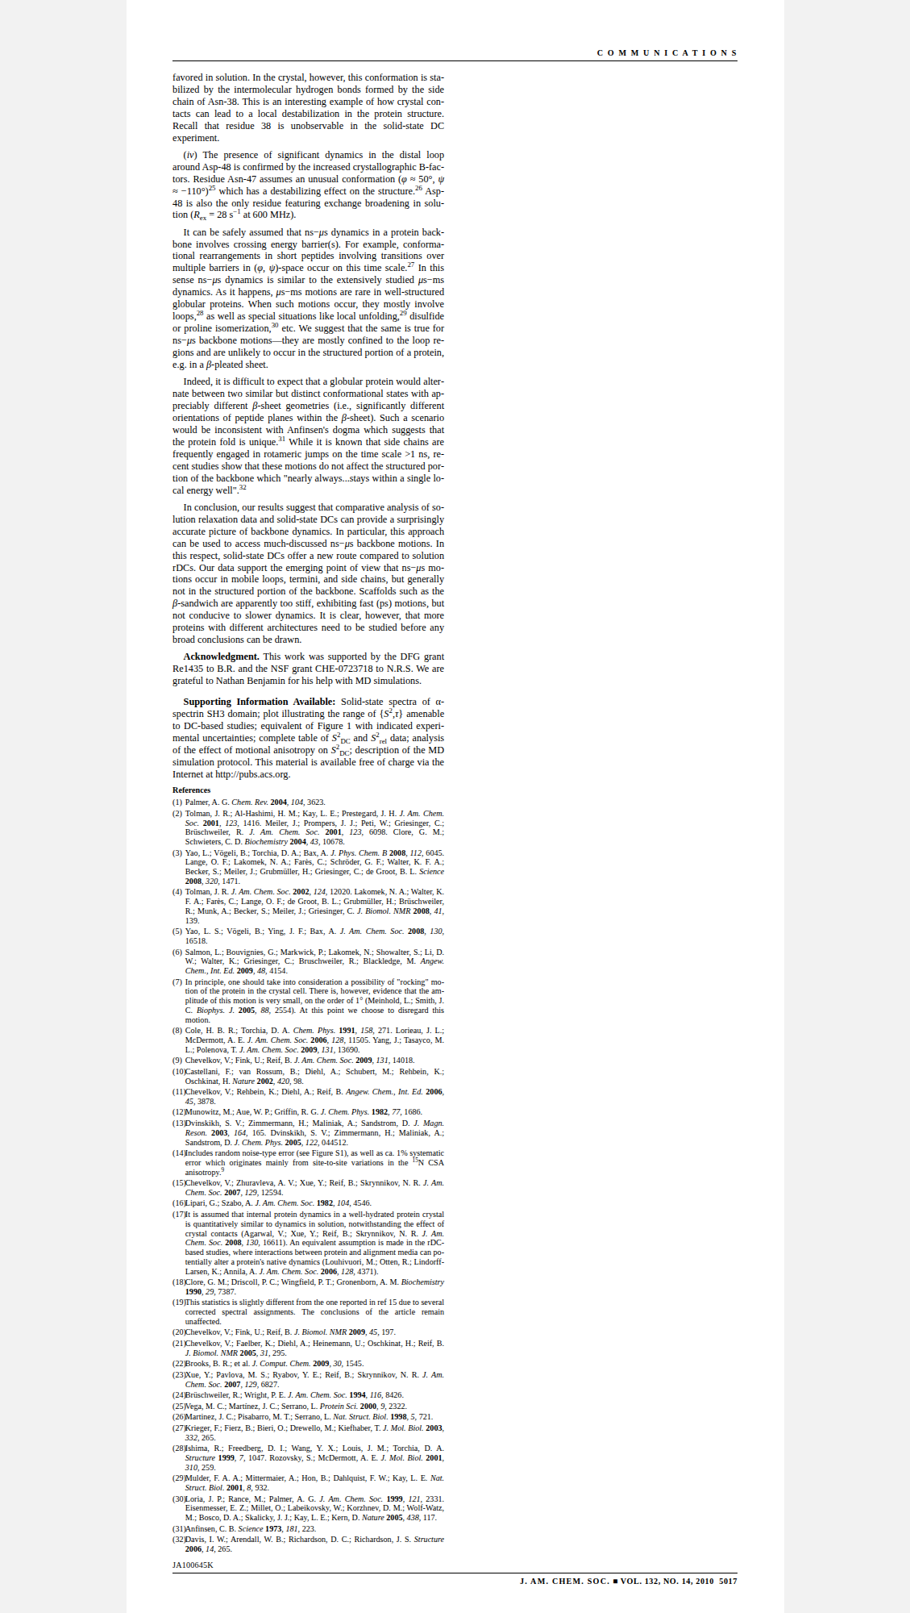C O M M U N I C A T I O N S
favored in solution. In the crystal, however, this conformation is stabilized by the intermolecular hydrogen bonds formed by the side chain of Asn-38. This is an interesting example of how crystal contacts can lead to a local destabilization in the protein structure. Recall that residue 38 is unobservable in the solid-state DC experiment.
(iv) The presence of significant dynamics in the distal loop around Asp-48 is confirmed by the increased crystallographic B-factors. Residue Asn-47 assumes an unusual conformation (φ ≈ 50°, ψ ≈ −110°)25 which has a destabilizing effect on the structure.26 Asp-48 is also the only residue featuring exchange broadening in solution (Rex = 28 s−1 at 600 MHz).
It can be safely assumed that ns−μs dynamics in a protein backbone involves crossing energy barrier(s). For example, conformational rearrangements in short peptides involving transitions over multiple barriers in (φ, ψ)-space occur on this time scale.27 In this sense ns−μs dynamics is similar to the extensively studied μs−ms dynamics. As it happens, μs−ms motions are rare in well-structured globular proteins. When such motions occur, they mostly involve loops,28 as well as special situations like local unfolding,29 disulfide or proline isomerization,30 etc. We suggest that the same is true for ns−μs backbone motions—they are mostly confined to the loop regions and are unlikely to occur in the structured portion of a protein, e.g. in a β-pleated sheet.
Indeed, it is difficult to expect that a globular protein would alternate between two similar but distinct conformational states with appreciably different β-sheet geometries (i.e., significantly different orientations of peptide planes within the β-sheet). Such a scenario would be inconsistent with Anfinsen's dogma which suggests that the protein fold is unique.31 While it is known that side chains are frequently engaged in rotameric jumps on the time scale >1 ns, recent studies show that these motions do not affect the structured portion of the backbone which "nearly always...stays within a single local energy well".32
In conclusion, our results suggest that comparative analysis of solution relaxation data and solid-state DCs can provide a surprisingly accurate picture of backbone dynamics. In particular, this approach can be used to access much-discussed ns−μs backbone motions. In this respect, solid-state DCs offer a new route compared to solution rDCs. Our data support the emerging point of view that ns−μs motions occur in mobile loops, termini, and side chains, but generally not in the structured portion of the backbone. Scaffolds such as the β-sandwich are apparently too stiff, exhibiting fast (ps) motions, but not conducive to slower dynamics. It is clear, however, that more proteins with different architectures need to be studied before any broad conclusions can be drawn.
Acknowledgment. This work was supported by the DFG grant Re1435 to B.R. and the NSF grant CHE-0723718 to N.R.S. We are grateful to Nathan Benjamin for his help with MD simulations.
Supporting Information Available: Solid-state spectra of α-spectrin SH3 domain; plot illustrating the range of {S2,τ} amenable to DC-based studies; equivalent of Figure 1 with indicated experimental uncertainties; complete table of S2DC and S2rel data; analysis of the effect of motional anisotropy on S2DC; description of the MD simulation protocol. This material is available free of charge via the Internet at http://pubs.acs.org.
References
Palmer, A. G. Chem. Rev. 2004, 104, 3623.
Tolman, J. R.; Al-Hashimi, H. M.; Kay, L. E.; Prestegard, J. H. J. Am. Chem. Soc. 2001, 123, 1416. Meiler, J.; Prompers, J. J.; Peti, W.; Griesinger, C.; Brüschweiler, R. J. Am. Chem. Soc. 2001, 123, 6098. Clore, G. M.; Schwieters, C. D. Biochemistry 2004, 43, 10678.
Yao, L.; Vögeli, B.; Torchia, D. A.; Bax, A. J. Phys. Chem. B 2008, 112, 6045. Lange, O. F.; Lakomek, N. A.; Farès, C.; Schröder, G. F.; Walter, K. F. A.; Becker, S.; Meiler, J.; Grubmüller, H.; Griesinger, C.; de Groot, B. L. Science 2008, 320, 1471.
Tolman, J. R. J. Am. Chem. Soc. 2002, 124, 12020. Lakomek, N. A.; Walter, K. F. A.; Farès, C.; Lange, O. F.; de Groot, B. L.; Grubmüller, H.; Brüschweiler, R.; Munk, A.; Becker, S.; Meiler, J.; Griesinger, C. J. Biomol. NMR 2008, 41, 139.
Yao, L. S.; Vögeli, B.; Ying, J. F.; Bax, A. J. Am. Chem. Soc. 2008, 130, 16518.
Salmon, L.; Bouvignies, G.; Markwick, P.; Lakomek, N.; Showalter, S.; Li, D. W.; Walter, K.; Griesinger, C.; Bruschweiler, R.; Blackledge, M. Angew. Chem., Int. Ed. 2009, 48, 4154.
In principle, one should take into consideration a possibility of "rocking" motion of the protein in the crystal cell. There is, however, evidence that the amplitude of this motion is very small, on the order of 1° (Meinhold, L.; Smith, J. C. Biophys. J. 2005, 88, 2554). At this point we choose to disregard this motion.
Cole, H. B. R.; Torchia, D. A. Chem. Phys. 1991, 158, 271. Lorieau, J. L.; McDermott, A. E. J. Am. Chem. Soc. 2006, 128, 11505. Yang, J.; Tasayco, M. L.; Polenova, T. J. Am. Chem. Soc. 2009, 131, 13690.
Chevelkov, V.; Fink, U.; Reif, B. J. Am. Chem. Soc. 2009, 131, 14018.
Castellani, F.; van Rossum, B.; Diehl, A.; Schubert, M.; Rehbein, K.; Oschkinat, H. Nature 2002, 420, 98.
Chevelkov, V.; Rehbein, K.; Diehl, A.; Reif, B. Angew. Chem., Int. Ed. 2006, 45, 3878.
Munowitz, M.; Aue, W. P.; Griffin, R. G. J. Chem. Phys. 1982, 77, 1686.
Dvinskikh, S. V.; Zimmermann, H.; Maliniak, A.; Sandstrom, D. J. Magn. Reson. 2003, 164, 165. Dvinskikh, S. V.; Zimmermann, H.; Maliniak, A.; Sandstrom, D. J. Chem. Phys. 2005, 122, 044512.
Includes random noise-type error (see Figure S1), as well as ca. 1% systematic error which originates mainly from site-to-site variations in the 15N CSA anisotropy.9
Chevelkov, V.; Zhuravleva, A. V.; Xue, Y.; Reif, B.; Skrynnikov, N. R. J. Am. Chem. Soc. 2007, 129, 12594.
Lipari, G.; Szabo, A. J. Am. Chem. Soc. 1982, 104, 4546.
It is assumed that internal protein dynamics in a well-hydrated protein crystal is quantitatively similar to dynamics in solution, notwithstanding the effect of crystal contacts (Agarwal, V.; Xue, Y.; Reif, B.; Skrynnikov, N. R. J. Am. Chem. Soc. 2008, 130, 16611). An equivalent assumption is made in the rDC-based studies, where interactions between protein and alignment media can potentially alter a protein's native dynamics (Louhivuori, M.; Otten, R.; Lindorff-Larsen, K.; Annila, A. J. Am. Chem. Soc. 2006, 128, 4371).
Clore, G. M.; Driscoll, P. C.; Wingfield, P. T.; Gronenborn, A. M. Biochemistry 1990, 29, 7387.
This statistics is slightly different from the one reported in ref 15 due to several corrected spectral assignments. The conclusions of the article remain unaffected.
Chevelkov, V.; Fink, U.; Reif, B. J. Biomol. NMR 2009, 45, 197.
Chevelkov, V.; Faelber, K.; Diehl, A.; Heinemann, U.; Oschkinat, H.; Reif, B. J. Biomol. NMR 2005, 31, 295.
Brooks, B. R.; et al. J. Comput. Chem. 2009, 30, 1545.
Xue, Y.; Pavlova, M. S.; Ryabov, Y. E.; Reif, B.; Skrynnikov, N. R. J. Am. Chem. Soc. 2007, 129, 6827.
Brüschweiler, R.; Wright, P. E. J. Am. Chem. Soc. 1994, 116, 8426.
Vega, M. C.; Martínez, J. C.; Serrano, L. Protein Sci. 2000, 9, 2322.
Martinez, J. C.; Pisabarro, M. T.; Serrano, L. Nat. Struct. Biol. 1998, 5, 721.
Krieger, F.; Fierz, B.; Bieri, O.; Drewello, M.; Kiefhaber, T. J. Mol. Biol. 2003, 332, 265.
Ishima, R.; Freedberg, D. I.; Wang, Y. X.; Louis, J. M.; Torchia, D. A. Structure 1999, 7, 1047. Rozovsky, S.; McDermott, A. E. J. Mol. Biol. 2001, 310, 259.
Mulder, F. A. A.; Mittermaier, A.; Hon, B.; Dahlquist, F. W.; Kay, L. E. Nat. Struct. Biol. 2001, 8, 932.
Loria, J. P.; Rance, M.; Palmer, A. G. J. Am. Chem. Soc. 1999, 121, 2331. Eisenmesser, E. Z.; Millet, O.; Labeikovsky, W.; Korzhnev, D. M.; Wolf-Watz, M.; Bosco, D. A.; Skalicky, J. J.; Kay, L. E.; Kern, D. Nature 2005, 438, 117.
Anfinsen, C. B. Science 1973, 181, 223.
Davis, I. W.; Arendall, W. B.; Richardson, D. C.; Richardson, J. S. Structure 2006, 14, 265.
JA100645K
J. AM. CHEM. SOC. ■ VOL. 132, NO. 14, 2010 5017